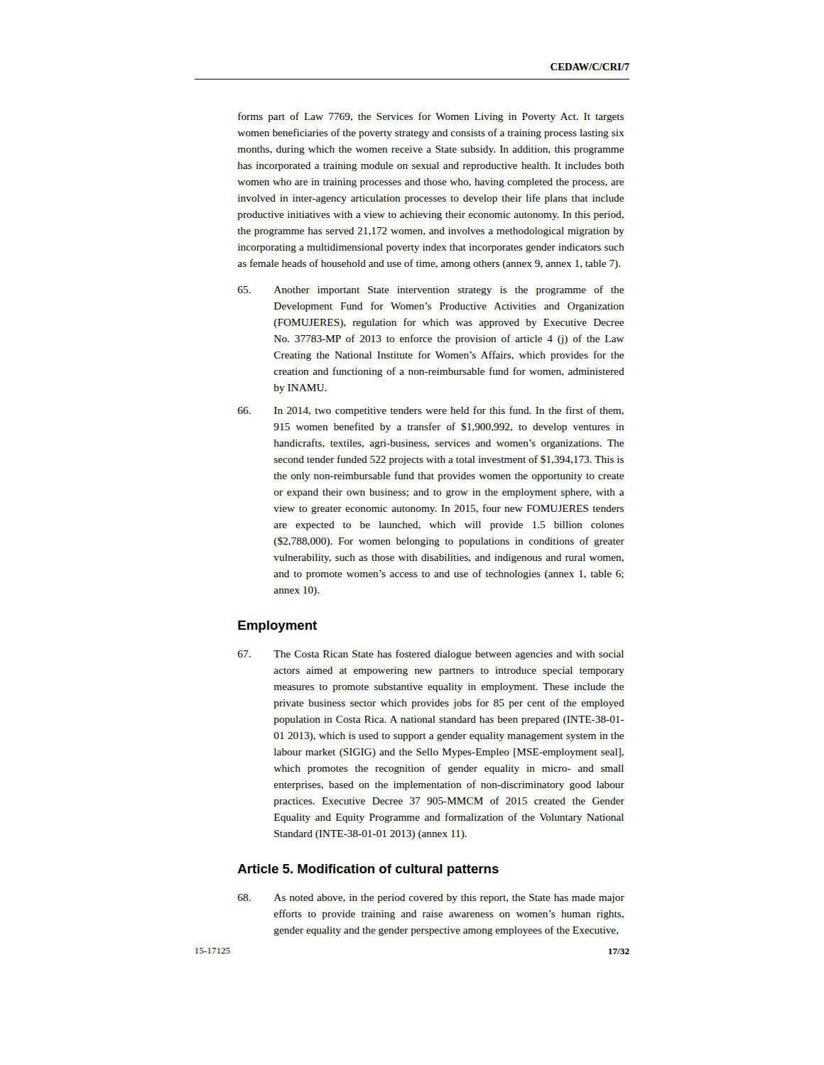CEDAW/C/CRI/7
forms part of Law 7769, the Services for Women Living in Poverty Act. It targets women beneficiaries of the poverty strategy and consists of a training process lasting six months, during which the women receive a State subsidy. In addition, this programme has incorporated a training module on sexual and reproductive health. It includes both women who are in training processes and those who, having completed the process, are involved in inter-agency articulation processes to develop their life plans that include productive initiatives with a view to achieving their economic autonomy. In this period, the programme has served 21,172 women, and involves a methodological migration by incorporating a multidimensional poverty index that incorporates gender indicators such as female heads of household and use of time, among others (annex 9, annex 1, table 7).
65.
Another important State intervention strategy is the programme of the Development Fund for Women’s Productive Activities and Organization (FOMUJERES), regulation for which was approved by Executive Decree No. 37783-MP of 2013 to enforce the provision of article 4 (j) of the Law Creating the National Institute for Women’s Affairs, which provides for the creation and functioning of a non-reimbursable fund for women, administered by INAMU.
66.
In 2014, two competitive tenders were held for this fund. In the first of them, 915 women benefited by a transfer of $1,900,992, to develop ventures in handicrafts, textiles, agri-business, services and women’s organizations. The second tender funded 522 projects with a total investment of $1,394,173. This is the only non-reimbursable fund that provides women the opportunity to create or expand their own business; and to grow in the employment sphere, with a view to greater economic autonomy. In 2015, four new FOMUJERES tenders are expected to be launched, which will provide 1.5 billion colones ($2,788,000). For women belonging to populations in conditions of greater vulnerability, such as those with disabilities, and indigenous and rural women, and to promote women’s access to and use of technologies (annex 1, table 6; annex 10).
Employment
67.
The Costa Rican State has fostered dialogue between agencies and with social actors aimed at empowering new partners to introduce special temporary measures to promote substantive equality in employment. These include the private business sector which provides jobs for 85 per cent of the employed population in Costa Rica. A national standard has been prepared (INTE-38-01-01 2013), which is used to support a gender equality management system in the labour market (SIGIG) and the Sello Mypes-Empleo [MSE-employment seal], which promotes the recognition of gender equality in micro- and small enterprises, based on the implementation of non-discriminatory good labour practices. Executive Decree 37 905-MMCM of 2015 created the Gender Equality and Equity Programme and formalization of the Voluntary National Standard (INTE-38-01-01 2013) (annex 11).
Article 5. Modification of cultural patterns
68.
As noted above, in the period covered by this report, the State has made major efforts to provide training and raise awareness on women’s human rights, gender equality and the gender perspective among employees of the Executive,
15-17125
17/32